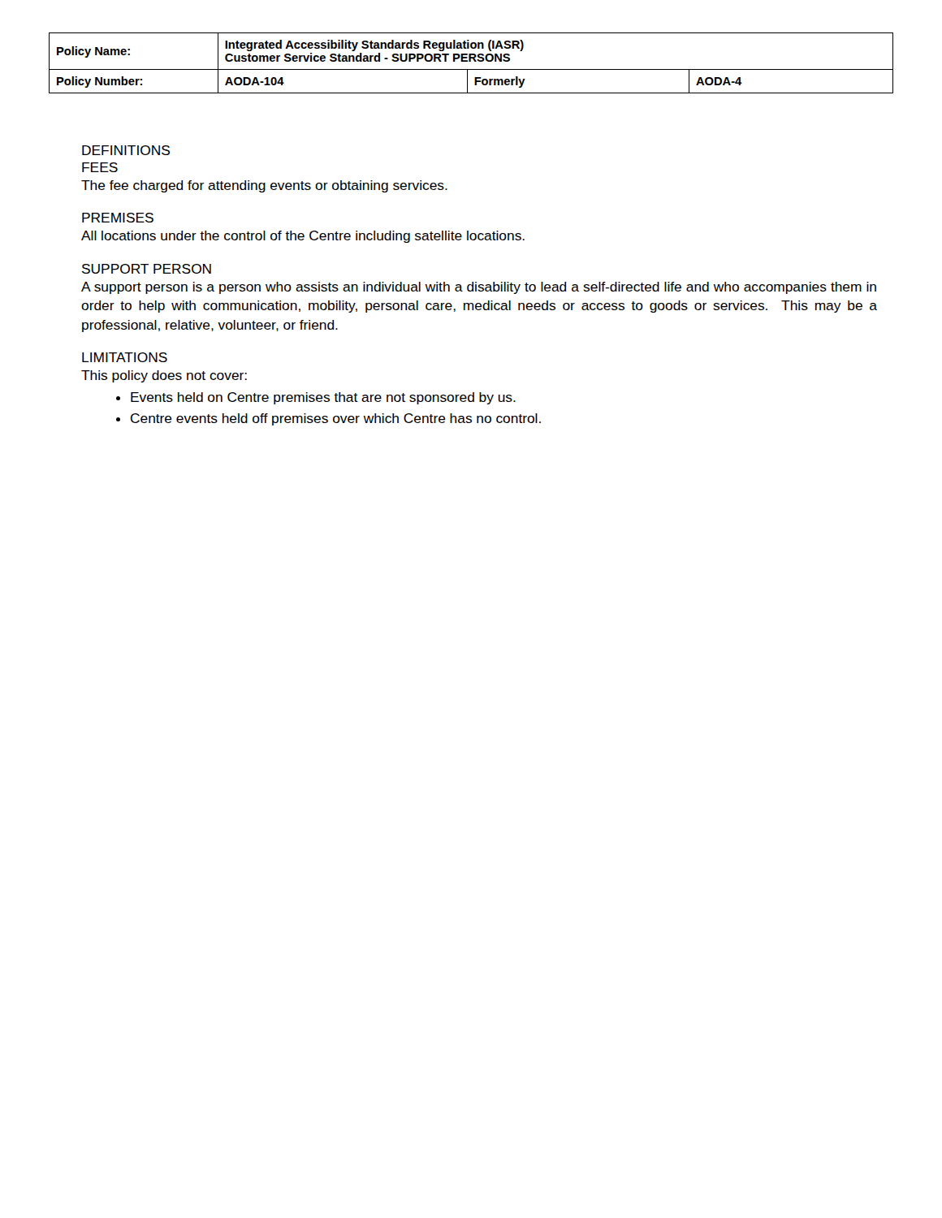| Policy Name: | Integrated Accessibility Standards Regulation (IASR) Customer Service Standard - SUPPORT PERSONS |
| Policy Number: | AODA-104 | Formerly | AODA-4 |
DEFINITIONS
FEES
The fee charged for attending events or obtaining services.
PREMISES
All locations under the control of the Centre including satellite locations.
SUPPORT PERSON
A support person is a person who assists an individual with a disability to lead a self-directed life and who accompanies them in order to help with communication, mobility, personal care, medical needs or access to goods or services. This may be a professional, relative, volunteer, or friend.
LIMITATIONS
This policy does not cover:
Events held on Centre premises that are not sponsored by us.
Centre events held off premises over which Centre has no control.